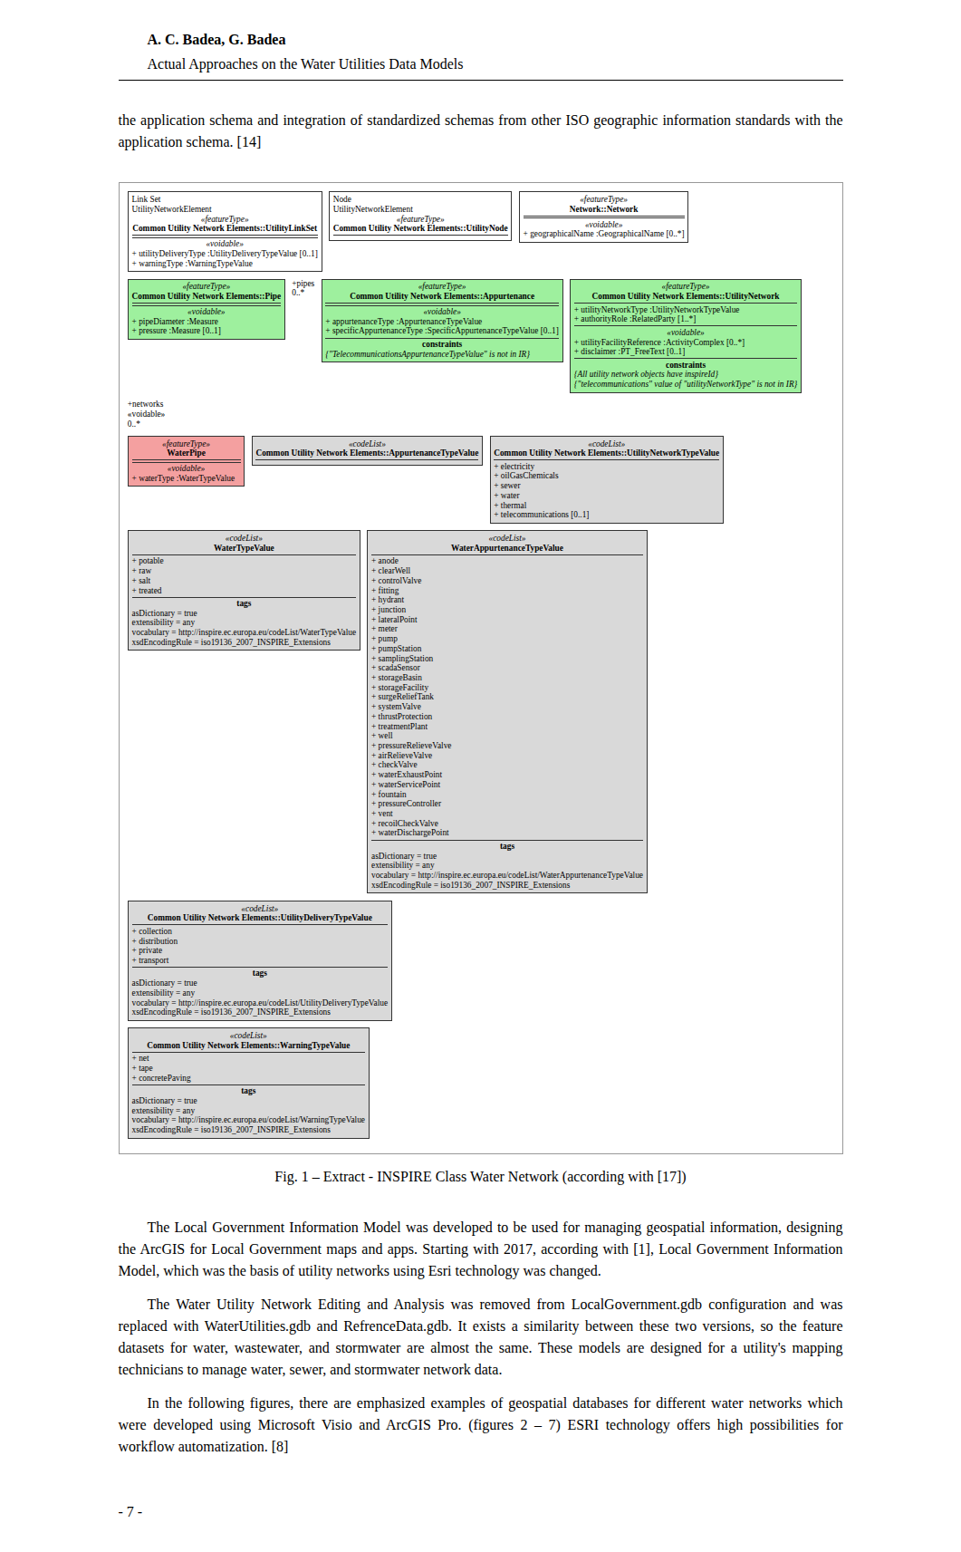A. C. Badea, G. Badea
Actual Approaches on the Water Utilities Data Models
the application schema and integration of standardized schemas from other ISO geographic information standards with the application schema. [14]
Link Set
UtilityNetworkElement
«featureType»
Common Utility Network Elements::UtilityLinkSet
«voidable»
+ utilityDeliveryType :UtilityDeliveryTypeValue [0..1]
+ warningType :WarningTypeValue
Node
UtilityNetworkElement
«featureType»
Common Utility Network Elements::UtilityNode
«featureType»
Network::Network
«voidable»
+ geographicalName :GeographicalName [0..*]
«featureType»
Common Utility Network Elements::Pipe
«voidable»
+ pipeDiameter :Measure
+ pressure :Measure [0..1]
+pipes
0..*
«featureType»
Common Utility Network Elements::Appurtenance
«voidable»
+ appurtenanceType :AppurtenanceTypeValue
+ specificAppurtenanceType :SpecificAppurtenanceTypeValue [0..1]
constraints
{"TelecommunicationsAppurtenanceTypeValue" is not in IR}
«featureType»
Common Utility Network Elements::UtilityNetwork
+ utilityNetworkType :UtilityNetworkTypeValue
+ authorityRole :RelatedParty [1..*]
«voidable»
+ utilityFacilityReference :ActivityComplex [0..*]
+ disclaimer :PT_FreeText [0..1]
constraints
{All utility network objects have inspireId}
{"telecommunications" value of "utilityNetworkType" is not in IR}
+networks
«voidable»
0..*
«featureType»
WaterPipe
«voidable»
+ waterType :WaterTypeValue
«codeList»
Common Utility Network Elements::AppurtenanceTypeValue
«codeList»
Common Utility Network Elements::UtilityNetworkTypeValue
+ electricity
+ oilGasChemicals
+ sewer
+ water
+ thermal
+ telecommunications [0..1]
«codeList»
WaterTypeValue
+ potable
+ raw
+ salt
+ treated
tags
asDictionary = true
extensibility = any
vocabulary = http://inspire.ec.europa.eu/codeList/WaterTypeValue
xsdEncodingRule = iso19136_2007_INSPIRE_Extensions
«codeList»
WaterAppurtenanceTypeValue
+ anode
+ clearWell
+ controlValve
+ fitting
+ hydrant
+ junction
+ lateralPoint
+ meter
+ pump
+ pumpStation
+ samplingStation
+ scadaSensor
+ storageBasin
+ storageFacility
+ surgeReliefTank
+ systemValve
+ thrustProtection
+ treatmentPlant
+ well
+ pressureRelieveValve
+ airRelieveValve
+ checkValve
+ waterExhaustPoint
+ waterServicePoint
+ fountain
+ pressureController
+ vent
+ recoilCheckValve
+ waterDischargePoint
tags
asDictionary = true
extensibility = any
vocabulary = http://inspire.ec.europa.eu/codeList/WaterAppurtenanceTypeValue
xsdEncodingRule = iso19136_2007_INSPIRE_Extensions
«codeList»
Common Utility Network Elements::UtilityDeliveryTypeValue
+ collection
+ distribution
+ private
+ transport
tags
asDictionary = true
extensibility = any
vocabulary = http://inspire.ec.europa.eu/codeList/UtilityDeliveryTypeValue
xsdEncodingRule = iso19136_2007_INSPIRE_Extensions
«codeList»
Common Utility Network Elements::WarningTypeValue
+ net
+ tape
+ concretePaving
tags
asDictionary = true
extensibility = any
vocabulary = http://inspire.ec.europa.eu/codeList/WarningTypeValue
xsdEncodingRule = iso19136_2007_INSPIRE_Extensions
Fig. 1 – Extract - INSPIRE Class Water Network (according with [17])
The Local Government Information Model was developed to be used for managing geospatial information, designing the ArcGIS for Local Government maps and apps. Starting with 2017, according with [1], Local Government Information Model, which was the basis of utility networks using Esri technology was changed.
The Water Utility Network Editing and Analysis was removed from LocalGovernment.gdb configuration and was replaced with WaterUtilities.gdb and RefrenceData.gdb. It exists a similarity between these two versions, so the feature datasets for water, wastewater, and stormwater are almost the same. These models are designed for a utility's mapping technicians to manage water, sewer, and stormwater network data.
In the following figures, there are emphasized examples of geospatial databases for different water networks which were developed using Microsoft Visio and ArcGIS Pro. (figures 2 – 7) ESRI technology offers high possibilities for workflow automatization. [8]
- 7 -